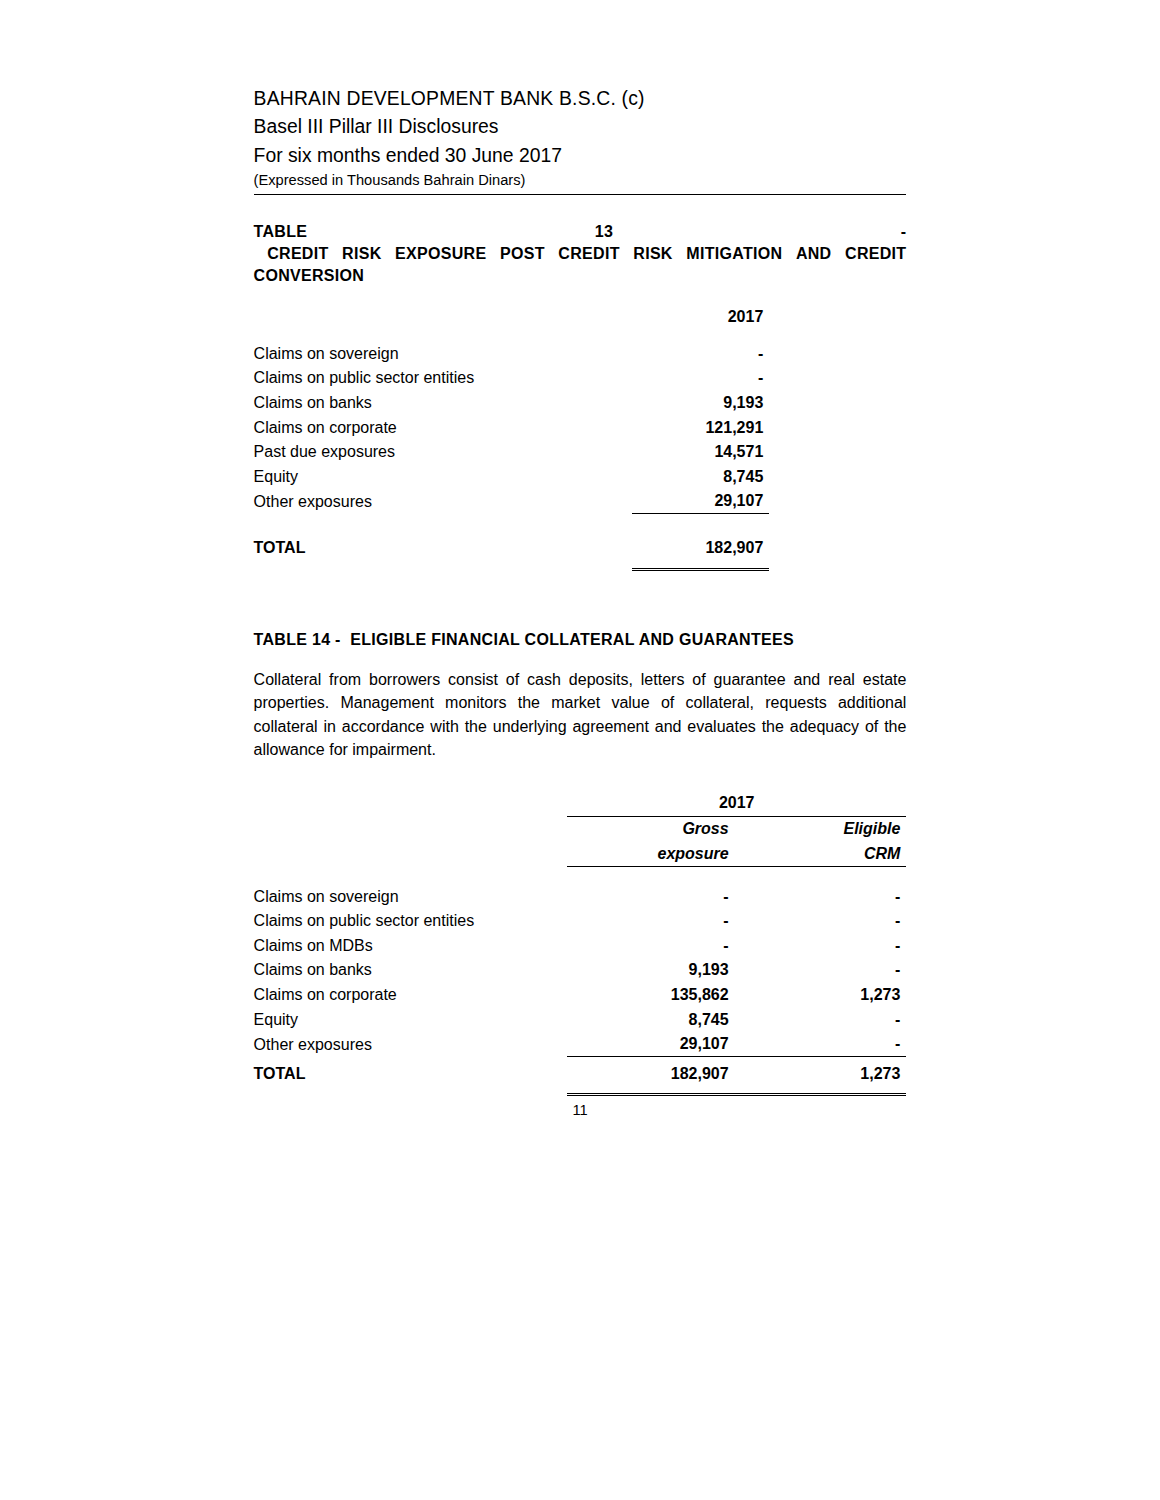BAHRAIN DEVELOPMENT BANK B.S.C. (c)
Basel III Pillar III Disclosures
For six months ended 30 June 2017
(Expressed in Thousands Bahrain Dinars)
TABLE 13 - CREDIT RISK EXPOSURE POST CREDIT RISK MITIGATION AND CREDIT CONVERSION
| | 2017 | |
| Claims on sovereign | - | |
| Claims on public sector entities | - | |
| Claims on banks | 9,193 | |
| Claims on corporate | 121,291 | |
| Past due exposures | 14,571 | |
| Equity | 8,745 | |
| Other exposures | 29,107 | |
| TOTAL | 182,907 | |
TABLE 14 - ELIGIBLE FINANCIAL COLLATERAL AND GUARANTEES
Collateral from borrowers consist of cash deposits, letters of guarantee and real estate properties. Management monitors the market value of collateral, requests additional collateral in accordance with the underlying agreement and evaluates the adequacy of the allowance for impairment.
| | 2017 |
| | Gross | Eligible |
| | exposure | CRM |
| Claims on sovereign | - | - |
| Claims on public sector entities | - | - |
| Claims on MDBs | - | - |
| Claims on banks | 9,193 | - |
| Claims on corporate | 135,862 | 1,273 |
| Equity | 8,745 | - |
| Other exposures | 29,107 | - |
| TOTAL | 182,907 | 1,273 |
11